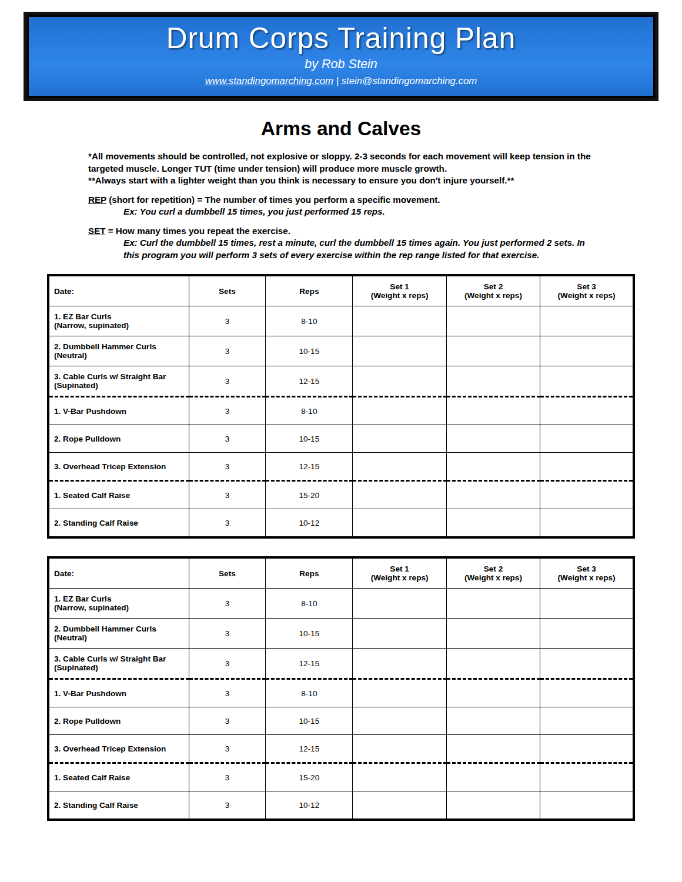Drum Corps Training Plan
by Rob Stein
www.standingomarching.com | stein@standingomarching.com
Arms and Calves
*All movements should be controlled, not explosive or sloppy. 2-3 seconds for each movement will keep tension in the targeted muscle. Longer TUT (time under tension) will produce more muscle growth.
**Always start with a lighter weight than you think is necessary to ensure you don't injure yourself.**
REP (short for repetition) = The number of times you perform a specific movement. Ex: You curl a dumbbell 15 times, you just performed 15 reps.
SET = How many times you repeat the exercise. Ex: Curl the dumbbell 15 times, rest a minute, curl the dumbbell 15 times again. You just performed 2 sets. In this program you will perform 3 sets of every exercise within the rep range listed for that exercise.
| Date: | Sets | Reps | Set 1 (Weight x reps) | Set 2 (Weight x reps) | Set 3 (Weight x reps) |
| --- | --- | --- | --- | --- | --- |
| 1. EZ Bar Curls (Narrow, supinated) | 3 | 8-10 | | | |
| 2. Dumbbell Hammer Curls (Neutral) | 3 | 10-15 | | | |
| 3. Cable Curls w/ Straight Bar (Supinated) | 3 | 12-15 | | | |
| 1. V-Bar Pushdown | 3 | 8-10 | | | |
| 2. Rope Pulldown | 3 | 10-15 | | | |
| 3. Overhead Tricep Extension | 3 | 12-15 | | | |
| 1. Seated Calf Raise | 3 | 15-20 | | | |
| 2. Standing Calf Raise | 3 | 10-12 | | | |
| Date: | Sets | Reps | Set 1 (Weight x reps) | Set 2 (Weight x reps) | Set 3 (Weight x reps) |
| --- | --- | --- | --- | --- | --- |
| 1. EZ Bar Curls (Narrow, supinated) | 3 | 8-10 | | | |
| 2. Dumbbell Hammer Curls (Neutral) | 3 | 10-15 | | | |
| 3. Cable Curls w/ Straight Bar (Supinated) | 3 | 12-15 | | | |
| 1. V-Bar Pushdown | 3 | 8-10 | | | |
| 2. Rope Pulldown | 3 | 10-15 | | | |
| 3. Overhead Tricep Extension | 3 | 12-15 | | | |
| 1. Seated Calf Raise | 3 | 15-20 | | | |
| 2. Standing Calf Raise | 3 | 10-12 | | | |